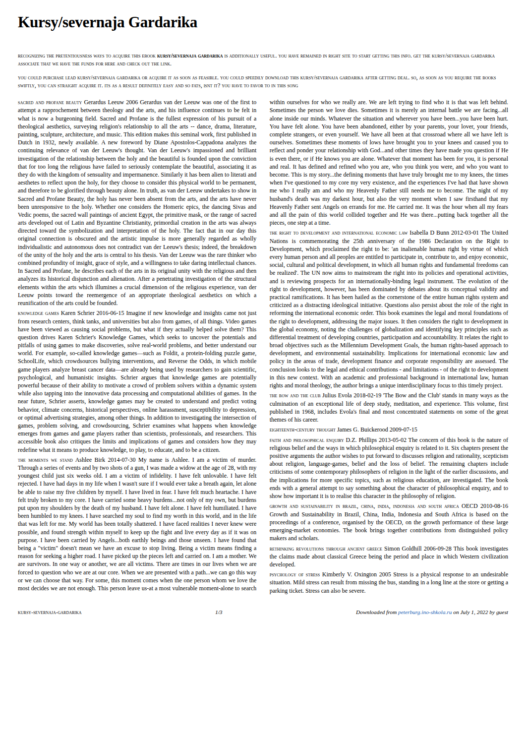Kursy/severnaja Gardarika
Recognizing the pretentiousness ways to acquire this ebook kursy/severnaja gardarika is additionally useful. You have remained in right site to start getting this info. get the kursy/severnaja gardarika associate that we have the funds for here and check out the link.
You could purchase lead kursy/severnaja gardarika or acquire it as soon as feasible. You could speedily download this kursy/severnaja gardarika after getting deal. So, as soon as you require the books swiftly, you can straight acquire it. Its as a result definitely easy and so fats, isnt it? You have to favor to in this song
Sacred and Profane Beauty Gerardus Leeuw 2006 Gerardus van der Leeuw was one of the first to attempt a rapprochement between theology and the arts, and his influence continues to be felt in what is now a burgeoning field. Sacred and Profane is the fullest expression of his pursuit of a theological aesthetics, surveying religion's relationship to all the arts -- dance, drama, literature, painting, sculpture, architecture, and music. This edition makes this seminal work, first published in Dutch in 1932, newly available. A new foreword by Diane Apostolos-Cappadona analyzes the continuing relevance of van der Leeuw's thought. Van der Leeuw's impassioned and brilliant investigation of the relationship between the holy and the beautiful is founded upon the conviction that for too long the religious have failed to seriously contemplate the beautiful, associating it as they do with the kingdom of sensuality and impermanence. Similarly it has been alien to literati and aesthetes to reflect upon the holy, for they choose to consider this physical world to be permanent, and therefore to be glorified through beauty alone. In truth, as van der Leeuw undertakes to show in Sacred and Profane Beauty, the holy has never been absent from the arts, and the arts have never been unresponsive to the holy. Whether one considers the Homeric epics, the dancing Sivas and Vedic poems, the sacred wall paintings of ancient Egypt, the primitive mask, or the range of sacred arts developed out of Latin and Byzantine Christianity, primordial creation in the arts was always directed toward the symbolization and interpretation of the holy. The fact that in our day this original connection is obscured and the artistic impulse is more generally regarded as wholly individualistic and autonomous does not contradict van der Leeuw's thesis; indeed, the breakdown of the unity of the holy and the arts is central to his thesis. Van der Leeuw was the rare thinker who combined profundity of insight, grace of style, and a willingness to take daring intellectual chances. In Sacred and Profane, he describes each of the arts in its original unity with the religious and then analyzes its historical disjunction and alienation. After a penetrating investigation of the structural elements within the arts which illumines a crucial dimension of the religious experience, van der Leeuw points toward the reemergence of an appropriate theological aesthetics on which a reunification of the arts could be founded.
Knowledge Games Karen Schrier 2016-06-15 Imagine if new knowledge and insights came not just from research centers, think tanks, and universities but also from games, of all things. Video games have been viewed as causing social problems, but what if they actually helped solve them? This question drives Karen Schrier's Knowledge Games, which seeks to uncover the potentials and pitfalls of using games to make discoveries, solve real-world problems, and better understand our world. For example, so-called knowledge games—such as Foldit, a protein-folding puzzle game, SchoolLife, which crowdsources bullying interventions, and Reverse the Odds, in which mobile game players analyze breast cancer data—are already being used by researchers to gain scientific, psychological, and humanistic insights. Schrier argues that knowledge games are potentially powerful because of their ability to motivate a crowd of problem solvers within a dynamic system while also tapping into the innovative data processing and computational abilities of games. In the near future, Schrier asserts, knowledge games may be created to understand and predict voting behavior, climate concerns, historical perspectives, online harassment, susceptibility to depression, or optimal advertising strategies, among other things. In addition to investigating the intersection of games, problem solving, and crowdsourcing, Schrier examines what happens when knowledge emerges from games and game players rather than scientists, professionals, and researchers. This accessible book also critiques the limits and implications of games and considers how they may redefine what it means to produce knowledge, to play, to educate, and to be a citizen.
The Moments We Stand Ashlee Birk 2014-07-30 My name is Ashlee. I am a victim of murder. Through a series of events and by two shots of a gun, I was made a widow at the age of 28, with my youngest child just six weeks old. I am a victim of infidelity. I have felt unlovable. I have felt rejected. I have had days in my life when I wasn't sure if I would ever take a breath again, let alone be able to raise my five children by myself. I have lived in fear. I have felt much heartache. I have felt truly broken to my core. I have carried some heavy burdens...not only of my own, but burdens put upon my shoulders by the death of my husband. I have felt alone. I have felt humiliated. I have been humbled to my knees. I have searched my soul to find my worth in this world, and in the life that was left for me. My world has been totally shattered. I have faced realities I never knew were possible, and found strength within myself to keep up the fight and live every day as if it was on purpose. I have been carried by Angels...both earthly beings and those unseen. I have found that being a "victim" doesn't mean we have an excuse to stop living. Being a victim means finding a reason for seeking a higher road. I have picked up the pieces left and carried on. I am a mother. We are survivors. In one way or another, we are all victims. There are times in our lives when we are forced to question who we are at our core. When we are presented with a path...we can go this way or we can choose that way. For some, this moment comes when the one person whom we love the most decides we are not enough. This person leave us-at a most vulnerable moment-alone to search within ourselves for who we really are. We are left trying to find who it is that was left behind. Sometimes the person we love dies. Sometimes it is merely an internal battle we are facing...all alone inside our minds. Whatever the situation and wherever you have been...you have been hurt. You have felt alone. You have been abandoned, either by your parents, your lover, your friends, complete strangers, or even yourself. We have all been at that crossroad where all we have left is ourselves. Sometimes these moments of lows have brought you to your knees and caused you to reflect and ponder your relationship with God...and other times they have made you question if He is even there, or if He knows you are alone. Whatever that moment has been for you, it is personal and real. It has defined and refined who you are, who you think you were, and who you want to become. This is my story...the defining moments that have truly brought me to my knees, the times when I've questioned to my core my very existence, and the experiences I've had that have shown me who I really am and who my Heavenly Father still needs me to become. The night of my husband's death was my darkest hour, but also the very moment when I saw firsthand that my Heavenly Father sent Angels on errands for me. He carried me. It was the hour when all my fears and all the pain of this world collided together and He was there...putting back together all the pieces, one step at a time.
The Right to Development and International Economic Law Isabella D Bunn 2012-03-01 The United Nations is commemorating the 25th anniversary of the 1986 Declaration on the Right to Development, which proclaimed the right to be: 'an inalienable human right by virtue of which every human person and all peoples are entitled to participate in, contribute to, and enjoy economic, social, cultural and political development, in which all human rights and fundamental freedoms can be realized'. The UN now aims to mainstream the right into its policies and operational activities, and is reviewing prospects for an internationally-binding legal instrument. The evolution of the right to development, however, has been dominated by debates about its conceptual validity and practical ramifications. It has been hailed as the cornerstone of the entire human rights system and criticized as a distracting ideological initiative. Questions also persist about the role of the right in reforming the international economic order. This book examines the legal and moral foundations of the right to development, addressing the major issues. It then considers the right to development in the global economy, noting the challenges of globalization and identifying key principles such as differential treatment of developing countries, participation and accountability. It relates the right to broad objectives such as the Millennium Development Goals, the human rights-based approach to development, and environmental sustainability. Implications for international economic law and policy in the areas of trade, development finance and corporate responsibility are assessed. The conclusion looks to the legal and ethical contributions - and limitations - of the right to development in this new context. With an academic and professional background in international law, human rights and moral theology, the author brings a unique interdisciplinary focus to this timely project.
The Bow and the Club Julius Evola 2018-02-19 'The Bow and the Club' stands in many ways as the culmination of an exceptional life of deep study, meditation, and experience. This volume, first published in 1968, includes Evola's final and most concentrated statements on some of the great themes of his career.
Eighteenth-Century Thought James G. Buickerood 2009-07-15
Faith and Philosophical Enquiry D.Z. Phillips 2013-05-02 The concern of this book is the nature of religious belief and the ways in which philosophical enquiry is related to it. Six chapters present the positive arguments the author wishes to put forward to discusses religion and rationality, scepticism about religion, language-games, belief and the loss of belief. The remaining chapters include criticisms of some contemporary philosophers of religion in the light of the earlier discussions, and the implications for more specific topics, such as religious education, are investigated. The book ends with a general attempt to say something about the character of philosophical enquiry, and to show how important it is to realise this character in the philosophy of religion.
Growth and Sustainability in Brazil, China, India, Indonesia and South Africa OECD 2010-08-16 Growth and Sustainability in Brazil, China, India, Indonesia and South Africa is based on the proceedings of a conference, organised by the OECD, on the growth performance of these large emerging-market economies. The book brings together contributions from distinguished policy makers and scholars.
Rethinking Revolutions Through Ancient Greece Simon Goldhill 2006-09-28 This book investigates the claims made about classical Greece being the period and place in which Western civilization developed.
Psychology of Stress Kimberly V. Oxington 2005 Stress is a physical response to an undesirable situation. Mild stress can result from missing the bus, standing in a long line at the store or getting a parking ticket. Stress can also be severe.
kursy-severnaja-gardarika
1/3
Downloaded from peterburg.ino-shkola.ru on July 1, 2022 by guest